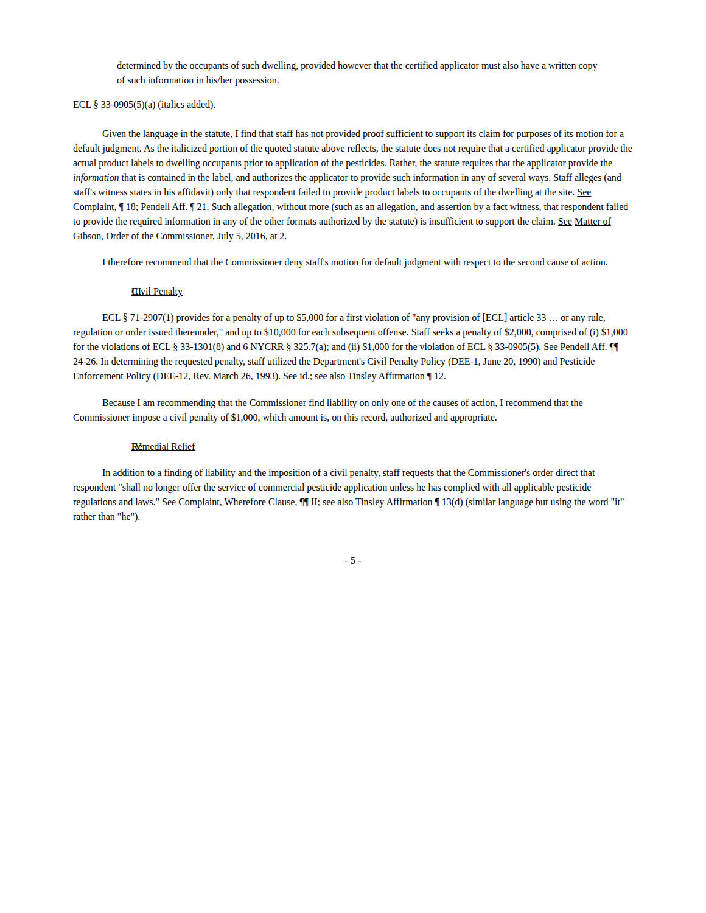determined by the occupants of such dwelling, provided however that the certified applicator must also have a written copy of such information in his/her possession.
ECL § 33-0905(5)(a) (italics added).
Given the language in the statute, I find that staff has not provided proof sufficient to support its claim for purposes of its motion for a default judgment. As the italicized portion of the quoted statute above reflects, the statute does not require that a certified applicator provide the actual product labels to dwelling occupants prior to application of the pesticides. Rather, the statute requires that the applicator provide the information that is contained in the label, and authorizes the applicator to provide such information in any of several ways. Staff alleges (and staff's witness states in his affidavit) only that respondent failed to provide product labels to occupants of the dwelling at the site. See Complaint, ¶ 18; Pendell Aff. ¶ 21. Such allegation, without more (such as an allegation, and assertion by a fact witness, that respondent failed to provide the required information in any of the other formats authorized by the statute) is insufficient to support the claim. See Matter of Gibson, Order of the Commissioner, July 5, 2016, at 2.
I therefore recommend that the Commissioner deny staff's motion for default judgment with respect to the second cause of action.
III. Civil Penalty
ECL § 71-2907(1) provides for a penalty of up to $5,000 for a first violation of "any provision of [ECL] article 33 … or any rule, regulation or order issued thereunder," and up to $10,000 for each subsequent offense. Staff seeks a penalty of $2,000, comprised of (i) $1,000 for the violations of ECL § 33-1301(8) and 6 NYCRR § 325.7(a); and (ii) $1,000 for the violation of ECL § 33-0905(5). See Pendell Aff. ¶¶ 24-26. In determining the requested penalty, staff utilized the Department's Civil Penalty Policy (DEE-1, June 20, 1990) and Pesticide Enforcement Policy (DEE-12, Rev. March 26, 1993). See id.; see also Tinsley Affirmation ¶ 12.
Because I am recommending that the Commissioner find liability on only one of the causes of action, I recommend that the Commissioner impose a civil penalty of $1,000, which amount is, on this record, authorized and appropriate.
IV. Remedial Relief
In addition to a finding of liability and the imposition of a civil penalty, staff requests that the Commissioner's order direct that respondent "shall no longer offer the service of commercial pesticide application unless he has complied with all applicable pesticide regulations and laws." See Complaint, Wherefore Clause, ¶¶ II; see also Tinsley Affirmation ¶ 13(d) (similar language but using the word "it" rather than "he").
- 5 -